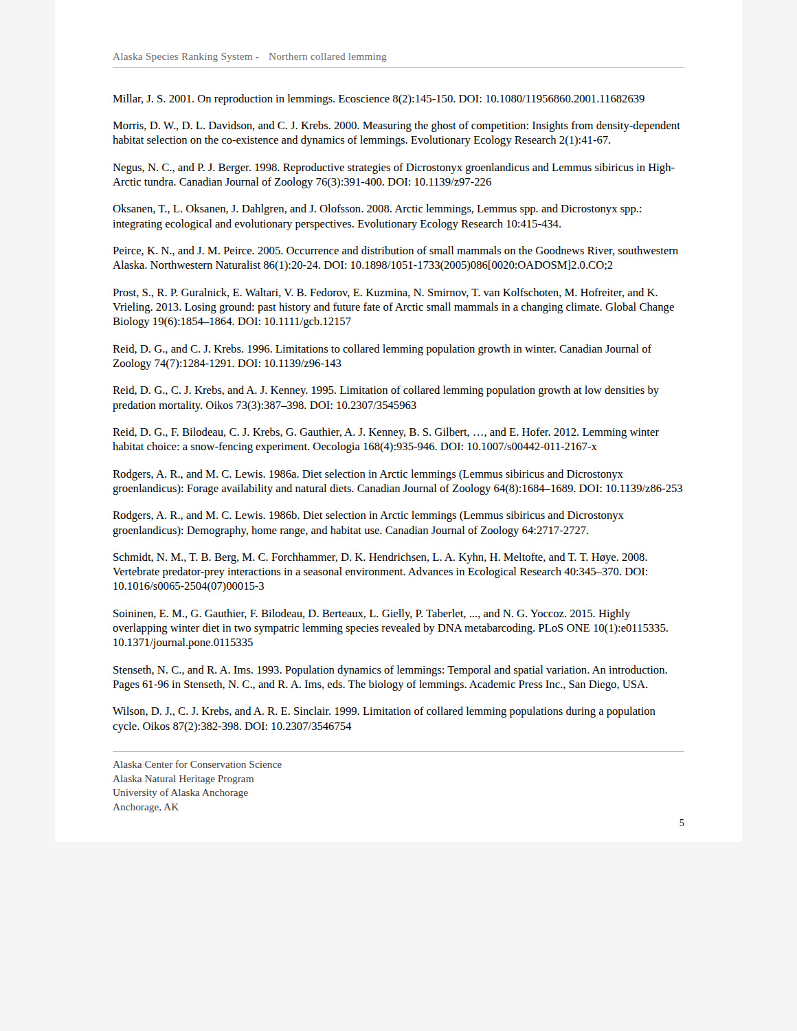Alaska Species Ranking System - Northern collared lemming
Millar, J. S. 2001. On reproduction in lemmings. Ecoscience 8(2):145-150. DOI: 10.1080/11956860.2001.11682639
Morris, D. W., D. L. Davidson, and C. J. Krebs. 2000. Measuring the ghost of competition: Insights from density-dependent habitat selection on the co-existence and dynamics of lemmings. Evolutionary Ecology Research 2(1):41-67.
Negus, N. C., and P. J. Berger. 1998. Reproductive strategies of Dicrostonyx groenlandicus and Lemmus sibiricus in High-Arctic tundra. Canadian Journal of Zoology 76(3):391-400. DOI: 10.1139/z97-226
Oksanen, T., L. Oksanen, J. Dahlgren, and J. Olofsson. 2008. Arctic lemmings, Lemmus spp. and Dicrostonyx spp.: integrating ecological and evolutionary perspectives. Evolutionary Ecology Research 10:415-434.
Peirce, K. N., and J. M. Peirce. 2005. Occurrence and distribution of small mammals on the Goodnews River, southwestern Alaska. Northwestern Naturalist 86(1):20-24. DOI: 10.1898/1051-1733(2005)086[0020:OADOSM]2.0.CO;2
Prost, S., R. P. Guralnick, E. Waltari, V. B. Fedorov, E. Kuzmina, N. Smirnov, T. van Kolfschoten, M. Hofreiter, and K. Vrieling. 2013. Losing ground: past history and future fate of Arctic small mammals in a changing climate. Global Change Biology 19(6):1854–1864. DOI: 10.1111/gcb.12157
Reid, D. G., and C. J. Krebs. 1996. Limitations to collared lemming population growth in winter. Canadian Journal of Zoology 74(7):1284-1291. DOI: 10.1139/z96-143
Reid, D. G., C. J. Krebs, and A. J. Kenney. 1995. Limitation of collared lemming population growth at low densities by predation mortality. Oikos 73(3):387–398. DOI: 10.2307/3545963
Reid, D. G., F. Bilodeau, C. J. Krebs, G. Gauthier, A. J. Kenney, B. S. Gilbert, …, and E. Hofer. 2012. Lemming winter habitat choice: a snow-fencing experiment. Oecologia 168(4):935-946. DOI: 10.1007/s00442-011-2167-x
Rodgers, A. R., and M. C. Lewis. 1986a. Diet selection in Arctic lemmings (Lemmus sibiricus and Dicrostonyx groenlandicus): Forage availability and natural diets. Canadian Journal of Zoology 64(8):1684–1689. DOI: 10.1139/z86-253
Rodgers, A. R., and M. C. Lewis. 1986b. Diet selection in Arctic lemmings (Lemmus sibiricus and Dicrostonyx groenlandicus): Demography, home range, and habitat use. Canadian Journal of Zoology 64:2717-2727.
Schmidt, N. M., T. B. Berg, M. C. Forchhammer, D. K. Hendrichsen, L. A. Kyhn, H. Meltofte, and T. T. Høye. 2008. Vertebrate predator-prey interactions in a seasonal environment. Advances in Ecological Research 40:345–370. DOI: 10.1016/s0065-2504(07)00015-3
Soininen, E. M., G. Gauthier, F. Bilodeau, D. Berteaux, L. Gielly, P. Taberlet, ..., and N. G. Yoccoz. 2015. Highly overlapping winter diet in two sympatric lemming species revealed by DNA metabarcoding. PLoS ONE 10(1):e0115335. 10.1371/journal.pone.0115335
Stenseth, N. C., and R. A. Ims. 1993. Population dynamics of lemmings: Temporal and spatial variation. An introduction. Pages 61-96 in Stenseth, N. C., and R. A. Ims, eds. The biology of lemmings. Academic Press Inc., San Diego, USA.
Wilson, D. J., C. J. Krebs, and A. R. E. Sinclair. 1999. Limitation of collared lemming populations during a population cycle. Oikos 87(2):382-398. DOI: 10.2307/3546754
Alaska Center for Conservation Science
Alaska Natural Heritage Program
University of Alaska Anchorage
Anchorage, AK
5